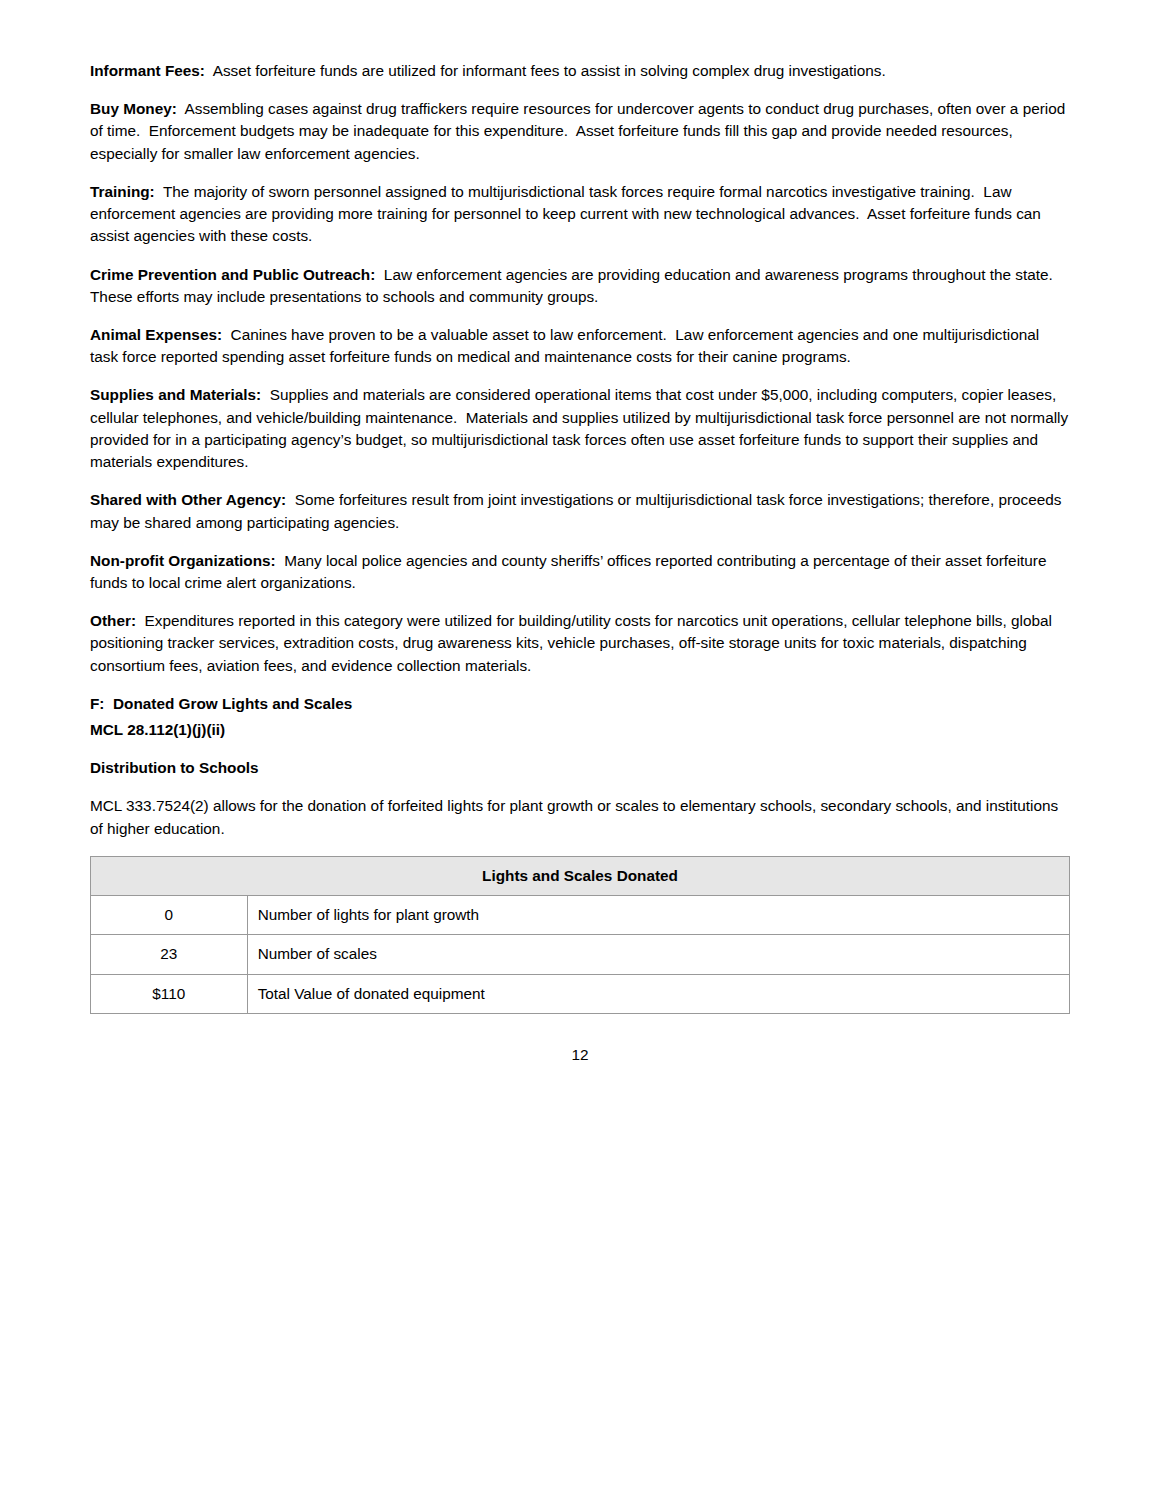Informant Fees: Asset forfeiture funds are utilized for informant fees to assist in solving complex drug investigations.
Buy Money: Assembling cases against drug traffickers require resources for undercover agents to conduct drug purchases, often over a period of time. Enforcement budgets may be inadequate for this expenditure. Asset forfeiture funds fill this gap and provide needed resources, especially for smaller law enforcement agencies.
Training: The majority of sworn personnel assigned to multijurisdictional task forces require formal narcotics investigative training. Law enforcement agencies are providing more training for personnel to keep current with new technological advances. Asset forfeiture funds can assist agencies with these costs.
Crime Prevention and Public Outreach: Law enforcement agencies are providing education and awareness programs throughout the state. These efforts may include presentations to schools and community groups.
Animal Expenses: Canines have proven to be a valuable asset to law enforcement. Law enforcement agencies and one multijurisdictional task force reported spending asset forfeiture funds on medical and maintenance costs for their canine programs.
Supplies and Materials: Supplies and materials are considered operational items that cost under $5,000, including computers, copier leases, cellular telephones, and vehicle/building maintenance. Materials and supplies utilized by multijurisdictional task force personnel are not normally provided for in a participating agency’s budget, so multijurisdictional task forces often use asset forfeiture funds to support their supplies and materials expenditures.
Shared with Other Agency: Some forfeitures result from joint investigations or multijurisdictional task force investigations; therefore, proceeds may be shared among participating agencies.
Non-profit Organizations: Many local police agencies and county sheriffs’ offices reported contributing a percentage of their asset forfeiture funds to local crime alert organizations.
Other: Expenditures reported in this category were utilized for building/utility costs for narcotics unit operations, cellular telephone bills, global positioning tracker services, extradition costs, drug awareness kits, vehicle purchases, off-site storage units for toxic materials, dispatching consortium fees, aviation fees, and evidence collection materials.
F: Donated Grow Lights and Scales
MCL 28.112(1)(j)(ii)
Distribution to Schools
MCL 333.7524(2) allows for the donation of forfeited lights for plant growth or scales to elementary schools, secondary schools, and institutions of higher education.
Lights and Scales Donated
| 0 | Number of lights for plant growth |
| 23 | Number of scales |
| $110 | Total Value of donated equipment |
12